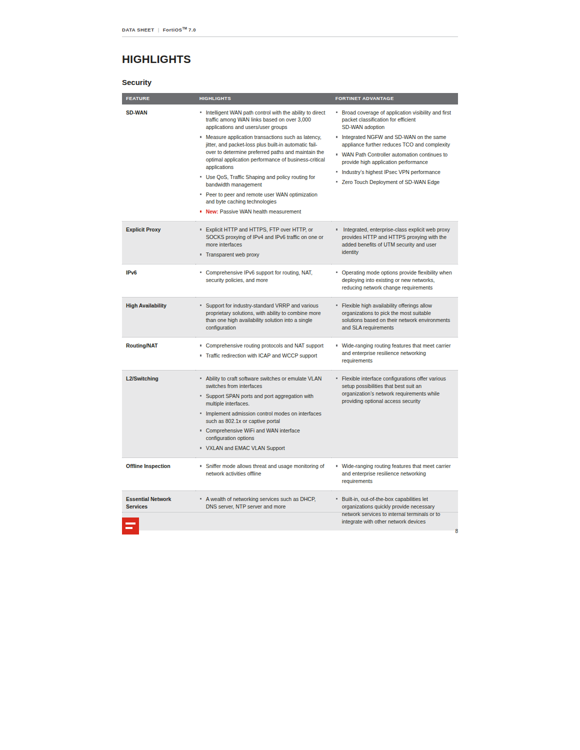DATA SHEET|FortiOSTM 7.0
HIGHLIGHTS
Security
| FEATURE | HIGHLIGHTS | FORTINET ADVANTAGE |
| --- | --- | --- |
| SD-WAN | Intelligent WAN path control with the ability to direct traffic among WAN links based on over 3,000 applications and users/user groups Measure application transactions such as latency, jitter, and packet-loss plus built-in automatic fail-over to determine preferred paths and maintain the optimal application performance of business-critical applications Use QoS, Traffic Shaping and policy routing for bandwidth management Peer to peer and remote user WAN optimization and byte caching technologies New: Passive WAN health measurement | Broad coverage of application visibility and first packet classification for efficient SD-WAN adoption Integrated NGFW and SD-WAN on the same appliance further reduces TCO and complexity WAN Path Controller automation continues to provide high application performance Industry’s highest IPsec VPN performance Zero Touch Deployment of SD-WAN Edge |
| Explicit Proxy | Explicit HTTP and HTTPS, FTP over HTTP, or SOCKS proxying of IPv4 and IPv6 traffic on one or more interfaces Transparent web proxy | Integrated, enterprise-class explicit web proxy provides HTTP and HTTPS proxying with the added benefits of UTM security and user identity |
| IPv6 | Comprehensive IPv6 support for routing, NAT, security policies, and more | Operating mode options provide flexibility when deploying into existing or new networks, reducing network change requirements |
| High Availability | Support for industry-standard VRRP and various proprietary solutions, with ability to combine more than one high availability solution into a single configuration | Flexible high availability offerings allow organizations to pick the most suitable solutions based on their network environments and SLA requirements |
| Routing/NAT | Comprehensive routing protocols and NAT support Traffic redirection with ICAP and WCCP support | Wide-ranging routing features that meet carrier and enterprise resilience networking requirements |
| L2/Switching | Ability to craft software switches or emulate VLAN switches from interfaces Support SPAN ports and port aggregation with multiple interfaces. Implement admission control modes on interfaces such as 802.1x or captive portal Comprehensive WiFi and WAN interface configuration options VXLAN and EMAC VLAN Support | Flexible interface configurations offer various setup possibilities that best suit an organization’s network requirements while providing optional access security |
| Offline Inspection | Sniffer mode allows threat and usage monitoring of network activities offline | Wide-ranging routing features that meet carrier and enterprise resilience networking requirements |
| Essential Network Services | A wealth of networking services such as DHCP, DNS server, NTP server and more | Built-in, out-of-the-box capabilities let organizations quickly provide necessary network services to internal terminals or to integrate with other network devices |
8